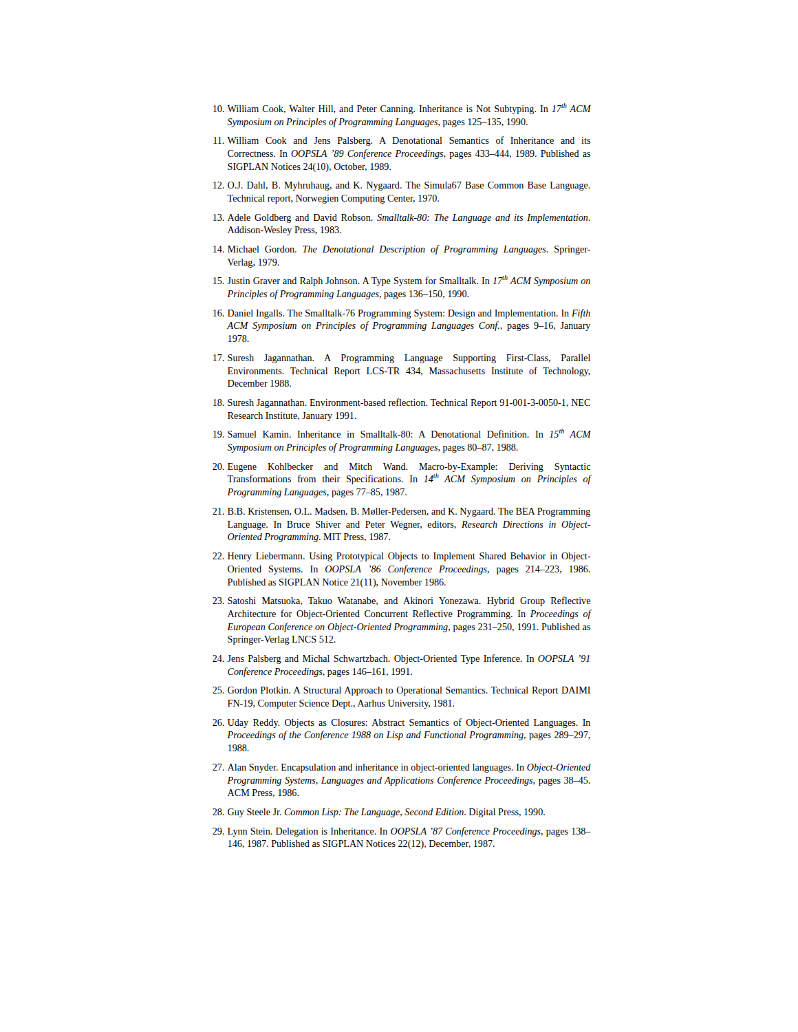10. William Cook, Walter Hill, and Peter Canning. Inheritance is Not Subtyping. In 17th ACM Symposium on Principles of Programming Languages, pages 125–135, 1990.
11. William Cook and Jens Palsberg. A Denotational Semantics of Inheritance and its Correctness. In OOPSLA ’89 Conference Proceedings, pages 433–444, 1989. Published as SIGPLAN Notices 24(10), October, 1989.
12. O.J. Dahl, B. Myhruhaug, and K. Nygaard. The Simula67 Base Common Base Language. Technical report, Norwegien Computing Center, 1970.
13. Adele Goldberg and David Robson. Smalltalk-80: The Language and its Implementation. Addison-Wesley Press, 1983.
14. Michael Gordon. The Denotational Description of Programming Languages. Springer-Verlag, 1979.
15. Justin Graver and Ralph Johnson. A Type System for Smalltalk. In 17th ACM Symposium on Principles of Programming Languages, pages 136–150, 1990.
16. Daniel Ingalls. The Smalltalk-76 Programming System: Design and Implementation. In Fifth ACM Symposium on Principles of Programming Languages Conf., pages 9–16, January 1978.
17. Suresh Jagannathan. A Programming Language Supporting First-Class, Parallel Environments. Technical Report LCS-TR 434, Massachusetts Institute of Technology, December 1988.
18. Suresh Jagannathan. Environment-based reflection. Technical Report 91-001-3-0050-1, NEC Research Institute, January 1991.
19. Samuel Kamin. Inheritance in Smalltalk-80: A Denotational Definition. In 15th ACM Symposium on Principles of Programming Languages, pages 80–87, 1988.
20. Eugene Kohlbecker and Mitch Wand. Macro-by-Example: Deriving Syntactic Transformations from their Specifications. In 14th ACM Symposium on Principles of Programming Languages, pages 77–85, 1987.
21. B.B. Kristensen, O.L. Madsen, B. Møller-Pedersen, and K. Nygaard. The BEA Programming Language. In Bruce Shiver and Peter Wegner, editors, Research Directions in Object-Oriented Programming. MIT Press, 1987.
22. Henry Liebermann. Using Prototypical Objects to Implement Shared Behavior in Object-Oriented Systems. In OOPSLA ’86 Conference Proceedings, pages 214–223, 1986. Published as SIGPLAN Notice 21(11), November 1986.
23. Satoshi Matsuoka, Takuo Watanabe, and Akinori Yonezawa. Hybrid Group Reflective Architecture for Object-Oriented Concurrent Reflective Programming. In Proceedings of European Conference on Object-Oriented Programming, pages 231–250, 1991. Published as Springer-Verlag LNCS 512.
24. Jens Palsberg and Michal Schwartzbach. Object-Oriented Type Inference. In OOPSLA ’91 Conference Proceedings, pages 146–161, 1991.
25. Gordon Plotkin. A Structural Approach to Operational Semantics. Technical Report DAIMI FN-19, Computer Science Dept., Aarhus University, 1981.
26. Uday Reddy. Objects as Closures: Abstract Semantics of Object-Oriented Languages. In Proceedings of the Conference 1988 on Lisp and Functional Programming, pages 289–297, 1988.
27. Alan Snyder. Encapsulation and inheritance in object-oriented languages. In Object-Oriented Programming Systems, Languages and Applications Conference Proceedings, pages 38–45. ACM Press, 1986.
28. Guy Steele Jr. Common Lisp: The Language, Second Edition. Digital Press, 1990.
29. Lynn Stein. Delegation is Inheritance. In OOPSLA ’87 Conference Proceedings, pages 138–146, 1987. Published as SIGPLAN Notices 22(12), December, 1987.